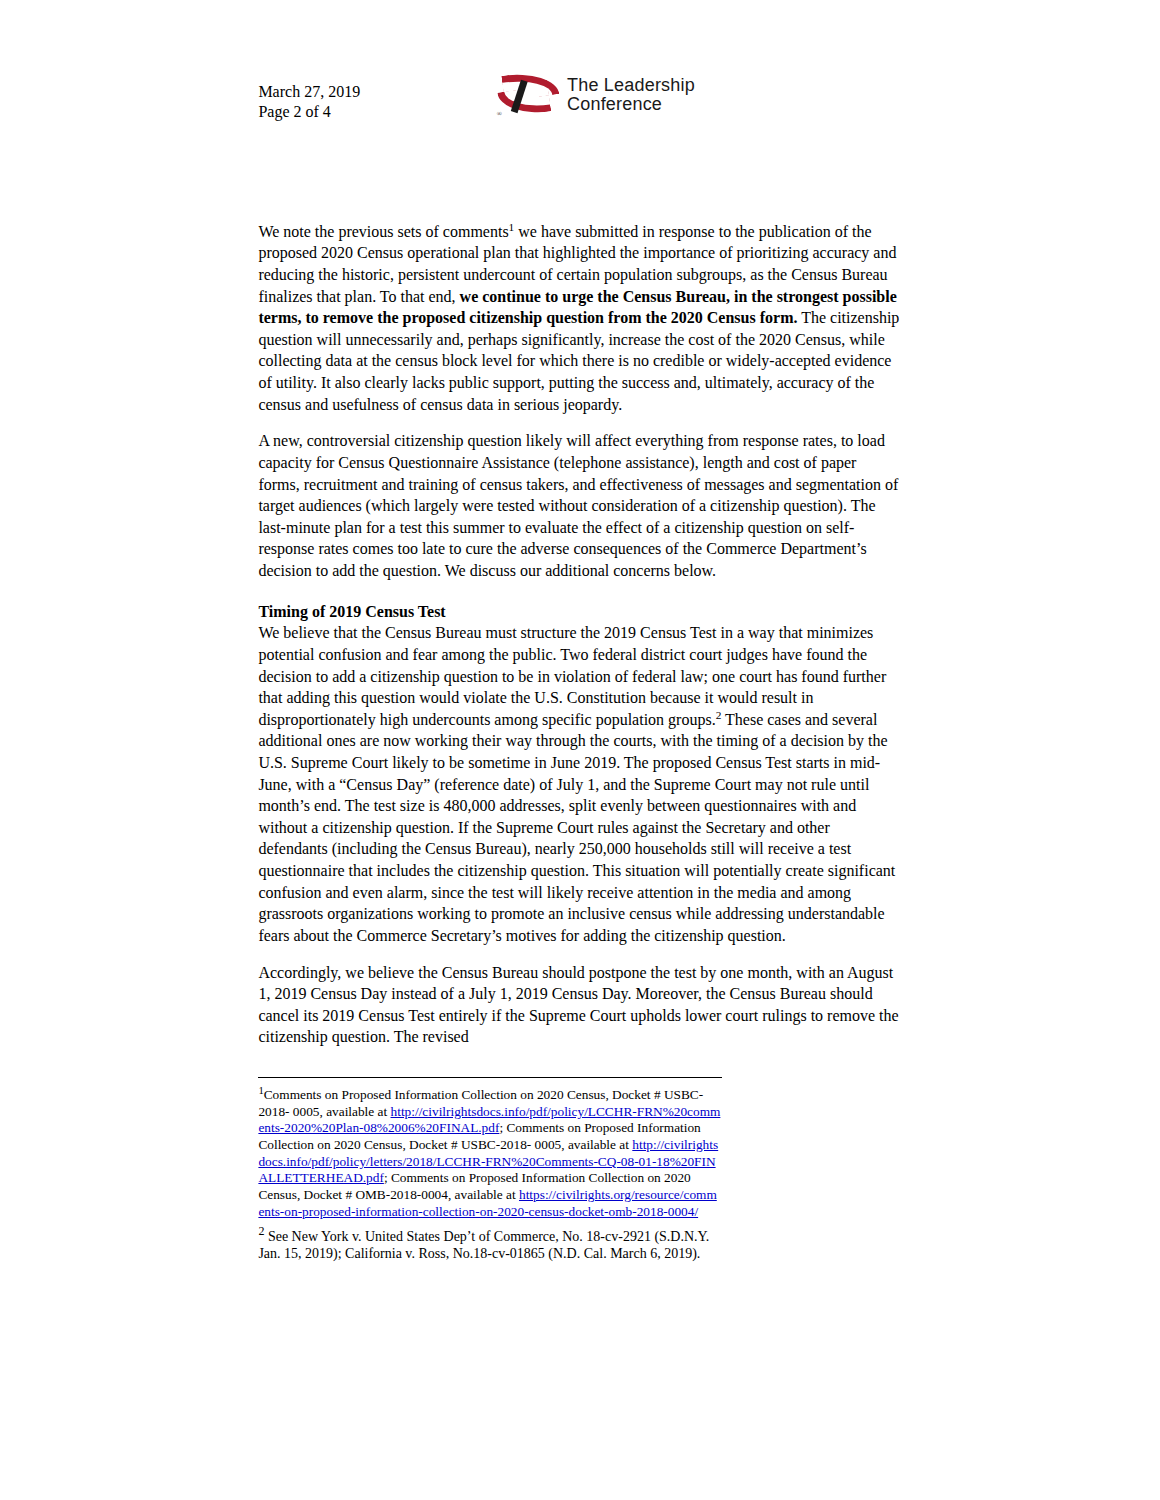March 27, 2019
Page 2 of 4
® The Leadership Conference
We note the previous sets of comments1 we have submitted in response to the publication of the proposed 2020 Census operational plan that highlighted the importance of prioritizing accuracy and reducing the historic, persistent undercount of certain population subgroups, as the Census Bureau finalizes that plan. To that end, we continue to urge the Census Bureau, in the strongest possible terms, to remove the proposed citizenship question from the 2020 Census form. The citizenship question will unnecessarily and, perhaps significantly, increase the cost of the 2020 Census, while collecting data at the census block level for which there is no credible or widely-accepted evidence of utility. It also clearly lacks public support, putting the success and, ultimately, accuracy of the census and usefulness of census data in serious jeopardy.
A new, controversial citizenship question likely will affect everything from response rates, to load capacity for Census Questionnaire Assistance (telephone assistance), length and cost of paper forms, recruitment and training of census takers, and effectiveness of messages and segmentation of target audiences (which largely were tested without consideration of a citizenship question). The last-minute plan for a test this summer to evaluate the effect of a citizenship question on self-response rates comes too late to cure the adverse consequences of the Commerce Department’s decision to add the question. We discuss our additional concerns below.
Timing of 2019 Census Test
We believe that the Census Bureau must structure the 2019 Census Test in a way that minimizes potential confusion and fear among the public. Two federal district court judges have found the decision to add a citizenship question to be in violation of federal law; one court has found further that adding this question would violate the U.S. Constitution because it would result in disproportionately high undercounts among specific population groups.2 These cases and several additional ones are now working their way through the courts, with the timing of a decision by the U.S. Supreme Court likely to be sometime in June 2019. The proposed Census Test starts in mid-June, with a “Census Day” (reference date) of July 1, and the Supreme Court may not rule until month’s end. The test size is 480,000 addresses, split evenly between questionnaires with and without a citizenship question. If the Supreme Court rules against the Secretary and other defendants (including the Census Bureau), nearly 250,000 households still will receive a test questionnaire that includes the citizenship question. This situation will potentially create significant confusion and even alarm, since the test will likely receive attention in the media and among grassroots organizations working to promote an inclusive census while addressing understandable fears about the Commerce Secretary’s motives for adding the citizenship question.
Accordingly, we believe the Census Bureau should postpone the test by one month, with an August 1, 2019 Census Day instead of a July 1, 2019 Census Day. Moreover, the Census Bureau should cancel its 2019 Census Test entirely if the Supreme Court upholds lower court rulings to remove the citizenship question. The revised
1 Comments on Proposed Information Collection on 2020 Census, Docket # USBC-2018- 0005, available at http://civilrightsdocs.info/pdf/policy/LCCHR-FRN%20comments-2020%20Plan-08%2006%20FINAL.pdf; Comments on Proposed Information Collection on 2020 Census, Docket # USBC-2018- 0005, available at http://civilrightsdocs.info/pdf/policy/letters/2018/LCCHR-FRN%20Comments-CQ-08-01-18%20FINALLETTERHEAD.pdf; Comments on Proposed Information Collection on 2020 Census, Docket # OMB-2018-0004, available at https://civilrights.org/resource/comments-on-proposed-information-collection-on-2020-census-docket-omb-2018-0004/
2 See New York v. United States Dep’t of Commerce, No. 18-cv-2921 (S.D.N.Y. Jan. 15, 2019); California v. Ross, No.18-cv-01865 (N.D. Cal. March 6, 2019).